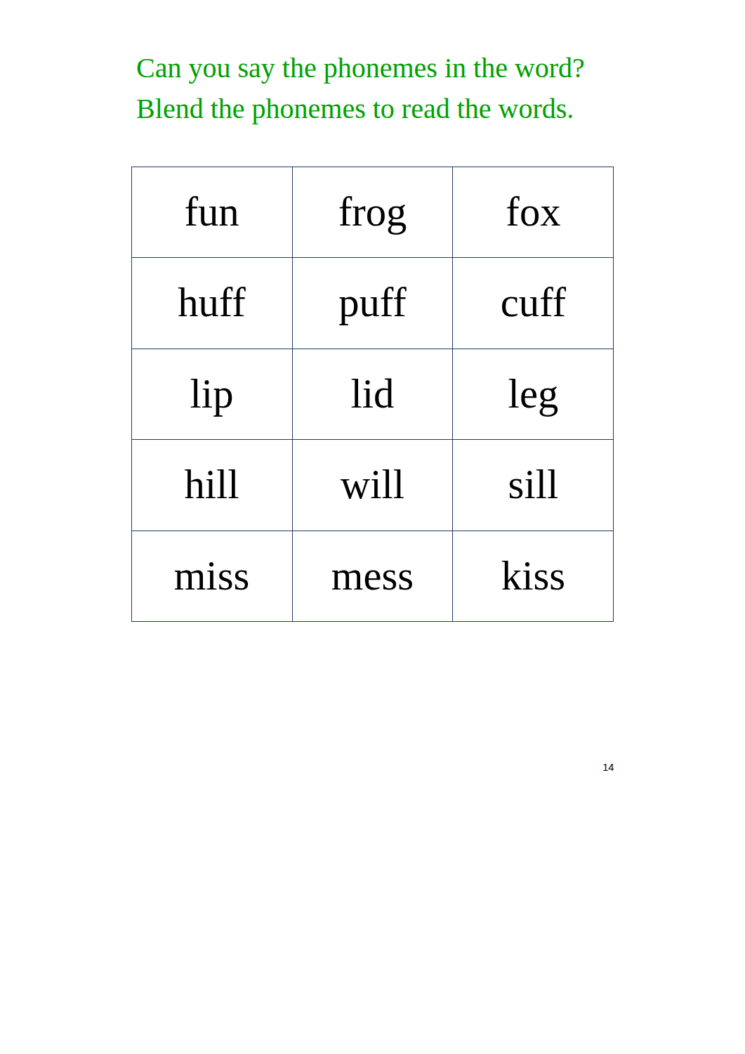Can you say the phonemes in the word? Blend the phonemes to read the words.
| fun | frog | fox |
| huff | puff | cuff |
| lip | lid | leg |
| hill | will | sill |
| miss | mess | kiss |
14